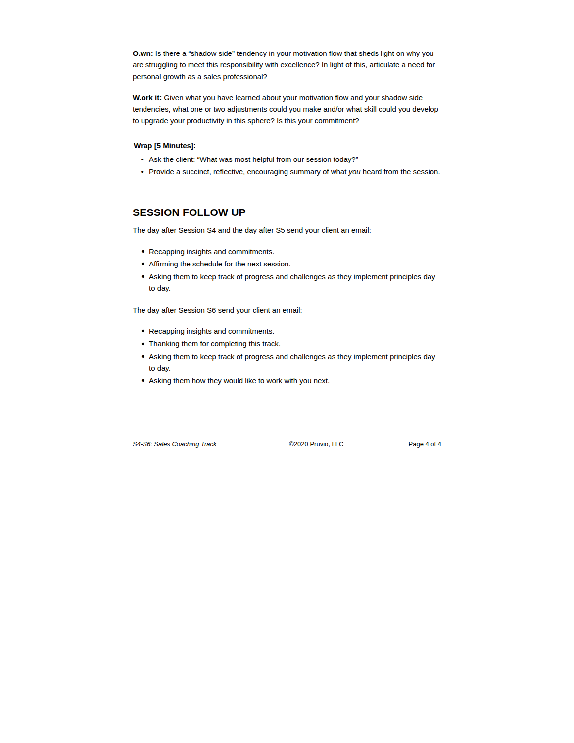O.wn: Is there a “shadow side” tendency in your motivation flow that sheds light on why you are struggling to meet this responsibility with excellence? In light of this, articulate a need for personal growth as a sales professional?
W.ork it: Given what you have learned about your motivation flow and your shadow side tendencies, what one or two adjustments could you make and/or what skill could you develop to upgrade your productivity in this sphere? Is this your commitment?
Wrap [5 Minutes]:
Ask the client: “What was most helpful from our session today?”
Provide a succinct, reflective, encouraging summary of what you heard from the session.
Session Follow Up
The day after Session S4 and the day after S5 send your client an email:
Recapping insights and commitments.
Affirming the schedule for the next session.
Asking them to keep track of progress and challenges as they implement principles day to day.
The day after Session S6 send your client an email:
Recapping insights and commitments.
Thanking them for completing this track.
Asking them to keep track of progress and challenges as they implement principles day to day.
Asking them how they would like to work with you next.
S4-S6: Sales Coaching Track ©2020 Pruvio, LLC Page 4 of 4